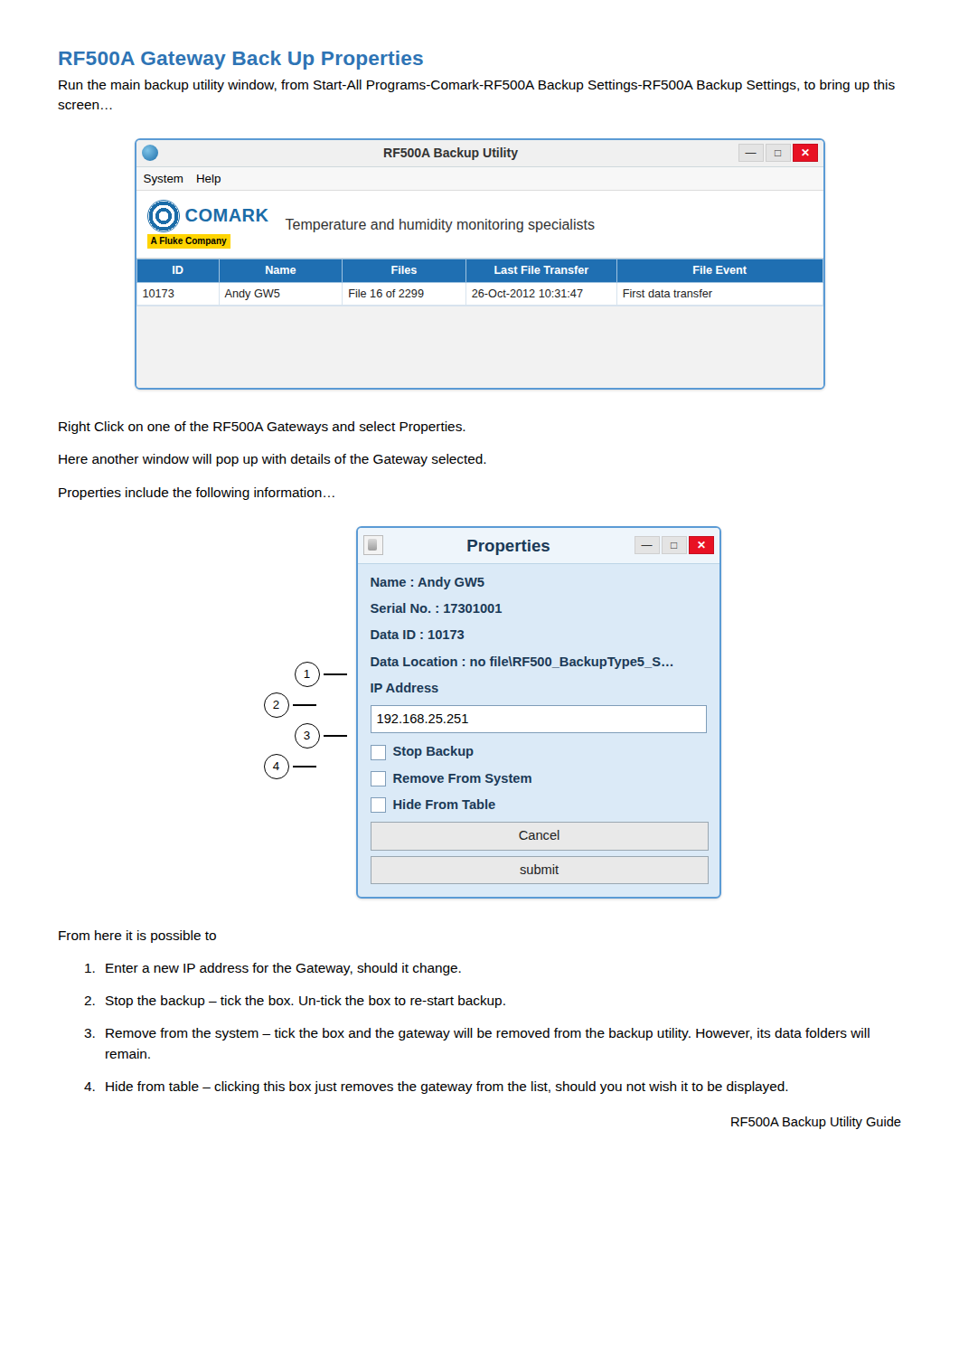RF500A Gateway Back Up Properties
Run the main backup utility window, from Start-All Programs-Comark-RF500A Backup Settings-RF500A Backup Settings, to bring up this screen…
RF500A Backup Utility — □ ✕
System Help
COMARK
A Fluke Company
Temperature and humidity monitoring specialists
| ID | Name | Files | Last File Transfer | File Event |
| --- | --- | --- | --- | --- |
| 10173 | Andy GW5 | File 16 of 2299 | 26-Oct-2012 10:31:47 | First data transfer |
Right Click on one of the RF500A Gateways and select Properties.
Here another window will pop up with details of the Gateway selected.
Properties include the following information…
1
2
3
4
Properties — □ ✕
Name : Andy GW5
Serial No. : 17301001
Data ID : 10173
Data Location : no file\RF500_BackupType5_S…
IP Address
192.168.25.251
Stop Backup
Remove From System
Hide From Table
Cancel
submit
From here it is possible to
Enter a new IP address for the Gateway, should it change.
Stop the backup – tick the box. Un-tick the box to re-start backup.
Remove from the system – tick the box and the gateway will be removed from the backup utility. However, its data folders will remain.
Hide from table – clicking this box just removes the gateway from the list, should you not wish it to be displayed.
RF500A Backup Utility Guide